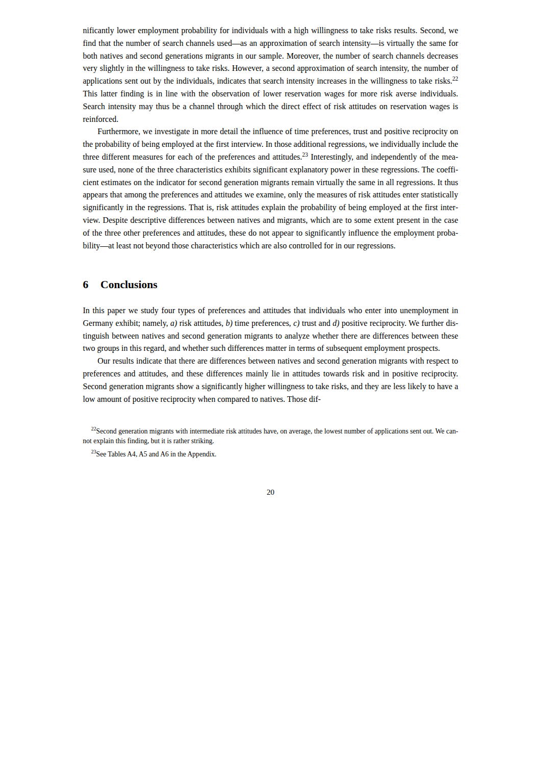nificantly lower employment probability for individuals with a high willingness to take risks results. Second, we find that the number of search channels used—as an approximation of search intensity—is virtually the same for both natives and second generations migrants in our sample. Moreover, the number of search channels decreases very slightly in the willingness to take risks. However, a second approximation of search intensity, the number of applications sent out by the individuals, indicates that search intensity increases in the willingness to take risks.22 This latter finding is in line with the observation of lower reservation wages for more risk averse individuals. Search intensity may thus be a channel through which the direct effect of risk attitudes on reservation wages is reinforced.
Furthermore, we investigate in more detail the influence of time preferences, trust and positive reciprocity on the probability of being employed at the first interview. In those additional regressions, we individually include the three different measures for each of the preferences and attitudes.23 Interestingly, and independently of the measure used, none of the three characteristics exhibits significant explanatory power in these regressions. The coefficient estimates on the indicator for second generation migrants remain virtually the same in all regressions. It thus appears that among the preferences and attitudes we examine, only the measures of risk attitudes enter statistically significantly in the regressions. That is, risk attitudes explain the probability of being employed at the first interview. Despite descriptive differences between natives and migrants, which are to some extent present in the case of the three other preferences and attitudes, these do not appear to significantly influence the employment probability—at least not beyond those characteristics which are also controlled for in our regressions.
6 Conclusions
In this paper we study four types of preferences and attitudes that individuals who enter into unemployment in Germany exhibit; namely, a) risk attitudes, b) time preferences, c) trust and d) positive reciprocity. We further distinguish between natives and second generation migrants to analyze whether there are differences between these two groups in this regard, and whether such differences matter in terms of subsequent employment prospects.
Our results indicate that there are differences between natives and second generation migrants with respect to preferences and attitudes, and these differences mainly lie in attitudes towards risk and in positive reciprocity. Second generation migrants show a significantly higher willingness to take risks, and they are less likely to have a low amount of positive reciprocity when compared to natives. Those dif-
22Second generation migrants with intermediate risk attitudes have, on average, the lowest number of applications sent out. We cannot explain this finding, but it is rather striking.
23See Tables A4, A5 and A6 in the Appendix.
20